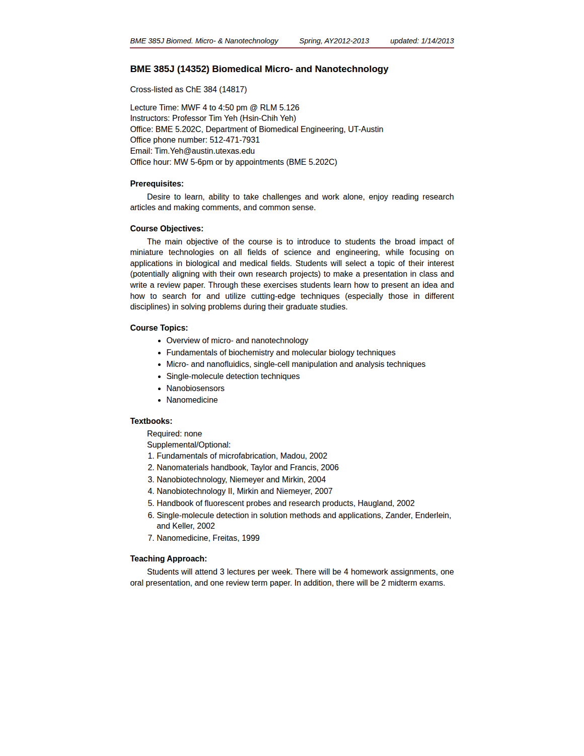BME 385J Biomed. Micro- & Nanotechnology Spring, AY2012-2013 updated: 1/14/2013
BME 385J (14352) Biomedical Micro- and Nanotechnology
Cross-listed as ChE 384 (14817)
Lecture Time: MWF 4 to 4:50 pm @ RLM 5.126
Instructors: Professor Tim Yeh (Hsin-Chih Yeh)
Office: BME 5.202C, Department of Biomedical Engineering, UT-Austin
Office phone number: 512-471-7931
Email: Tim.Yeh@austin.utexas.edu
Office hour: MW 5-6pm or by appointments (BME 5.202C)
Prerequisites:
Desire to learn, ability to take challenges and work alone, enjoy reading research articles and making comments, and common sense.
Course Objectives:
The main objective of the course is to introduce to students the broad impact of miniature technologies on all fields of science and engineering, while focusing on applications in biological and medical fields. Students will select a topic of their interest (potentially aligning with their own research projects) to make a presentation in class and write a review paper. Through these exercises students learn how to present an idea and how to search for and utilize cutting-edge techniques (especially those in different disciplines) in solving problems during their graduate studies.
Course Topics:
Overview of micro- and nanotechnology
Fundamentals of biochemistry and molecular biology techniques
Micro- and nanofluidics, single-cell manipulation and analysis techniques
Single-molecule detection techniques
Nanobiosensors
Nanomedicine
Textbooks:
Required: none
Supplemental/Optional:
Fundamentals of microfabrication, Madou, 2002
Nanomaterials handbook, Taylor and Francis, 2006
Nanobiotechnology, Niemeyer and Mirkin, 2004
Nanobiotechnology II, Mirkin and Niemeyer, 2007
Handbook of fluorescent probes and research products, Haugland, 2002
Single-molecule detection in solution methods and applications, Zander, Enderlein, and Keller, 2002
Nanomedicine, Freitas, 1999
Teaching Approach:
Students will attend 3 lectures per week. There will be 4 homework assignments, one oral presentation, and one review term paper. In addition, there will be 2 midterm exams.